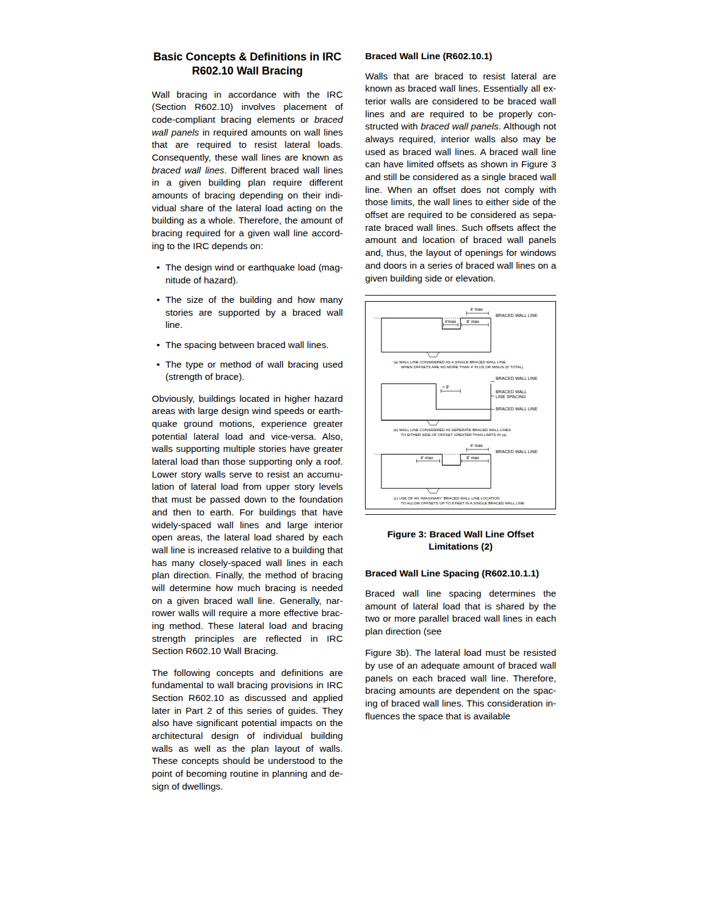Basic Concepts & Definitions in IRC R602.10 Wall Bracing
Wall bracing in accordance with the IRC (Section R602.10) involves placement of code-compliant bracing elements or braced wall panels in required amounts on wall lines that are required to resist lateral loads. Consequently, these wall lines are known as braced wall lines. Different braced wall lines in a given building plan require different amounts of bracing depending on their individual share of the lateral load acting on the building as a whole. Therefore, the amount of bracing required for a given wall line according to the IRC depends on:
The design wind or earthquake load (magnitude of hazard).
The size of the building and how many stories are supported by a braced wall line.
The spacing between braced wall lines.
The type or method of wall bracing used (strength of brace).
Obviously, buildings located in higher hazard areas with large design wind speeds or earthquake ground motions, experience greater potential lateral load and vice-versa. Also, walls supporting multiple stories have greater lateral load than those supporting only a roof. Lower story walls serve to resist an accumulation of lateral load from upper story levels that must be passed down to the foundation and then to earth. For buildings that have widely-spaced wall lines and large interior open areas, the lateral load shared by each wall line is increased relative to a building that has many closely-spaced wall lines in each plan direction. Finally, the method of bracing will determine how much bracing is needed on a given braced wall line. Generally, narrower walls will require a more effective bracing method. These lateral load and bracing strength principles are reflected in IRC Section R602.10 Wall Bracing.
The following concepts and definitions are fundamental to wall bracing provisions in IRC Section R602.10 as discussed and applied later in Part 2 of this series of guides. They also have significant potential impacts on the architectural design of individual building walls as well as the plan layout of walls. These concepts should be understood to the point of becoming routine in planning and design of dwellings.
Braced Wall Line (R602.10.1)
Walls that are braced to resist lateral are known as braced wall lines. Essentially all exterior walls are considered to be braced wall lines and are required to be properly constructed with braced wall panels. Although not always required, interior walls also may be used as braced wall lines. A braced wall line can have limited offsets as shown in Figure 3 and still be considered as a single braced wall line. When an offset does not comply with those limits, the wall lines to either side of the offset are required to be considered as separate braced wall lines. Such offsets affect the amount and location of braced wall panels and, thus, the layout of openings for windows and doors in a series of braced wall lines on a given building side or elevation.
4' max 4'max 8' max BRACED WALL LINE (a) WALL LINE CONSIDERED AS A SINGLE BRACED WALL LINE WHEN OFFSETS ARE NO MORE THAN 4' PLUS OR MINUS (8' TOTAL) BRACED WALL LINE > 8' BRACED WALL LINE SPACING BRACED WALL LINE (b) WALL LINE CONSIDERED AS SEPERATE BRACED WALL LINES TO EITHER SIDE OF OFFSET GREATER THAN LIMITS IN (a) 4' max 4' max 8' max BRACED WALL LINE (c) USE OF AN 'IMAGINARY' BRACED WALL LINE LOCATION TO ALLOW OFFSETS UP TO 8 FEET IN A SINGLE BRACED WALL LINE
Figure 3: Braced Wall Line Offset Limitations (2)
Braced Wall Line Spacing (R602.10.1.1)
Braced wall line spacing determines the amount of lateral load that is shared by the two or more parallel braced wall lines in each plan direction (see
Figure 3b). The lateral load must be resisted by use of an adequate amount of braced wall panels on each braced wall line. Therefore, bracing amounts are dependent on the spacing of braced wall lines. This consideration influences the space that is available